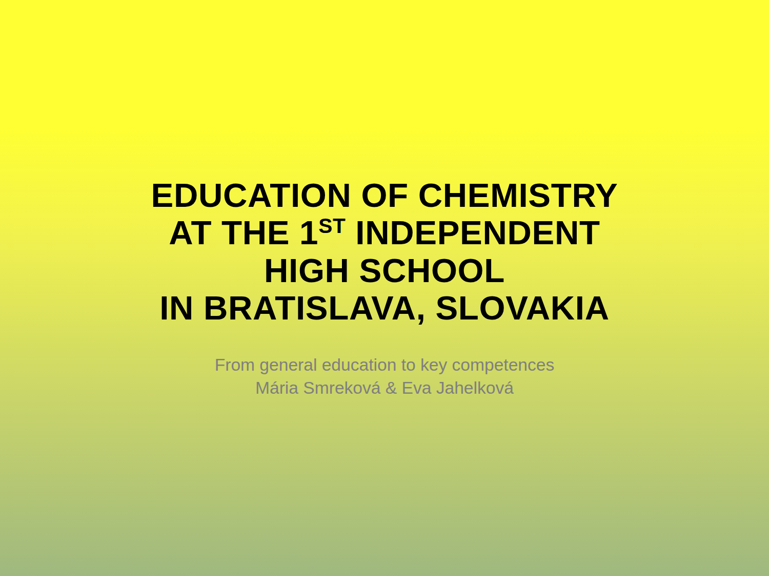EDUCATION OF CHEMISTRY
AT THE 1ST INDEPENDENT HIGH SCHOOL
IN BRATISLAVA, SLOVAKIA
From general education to key competences
Mária Smreková & Eva Jahelková